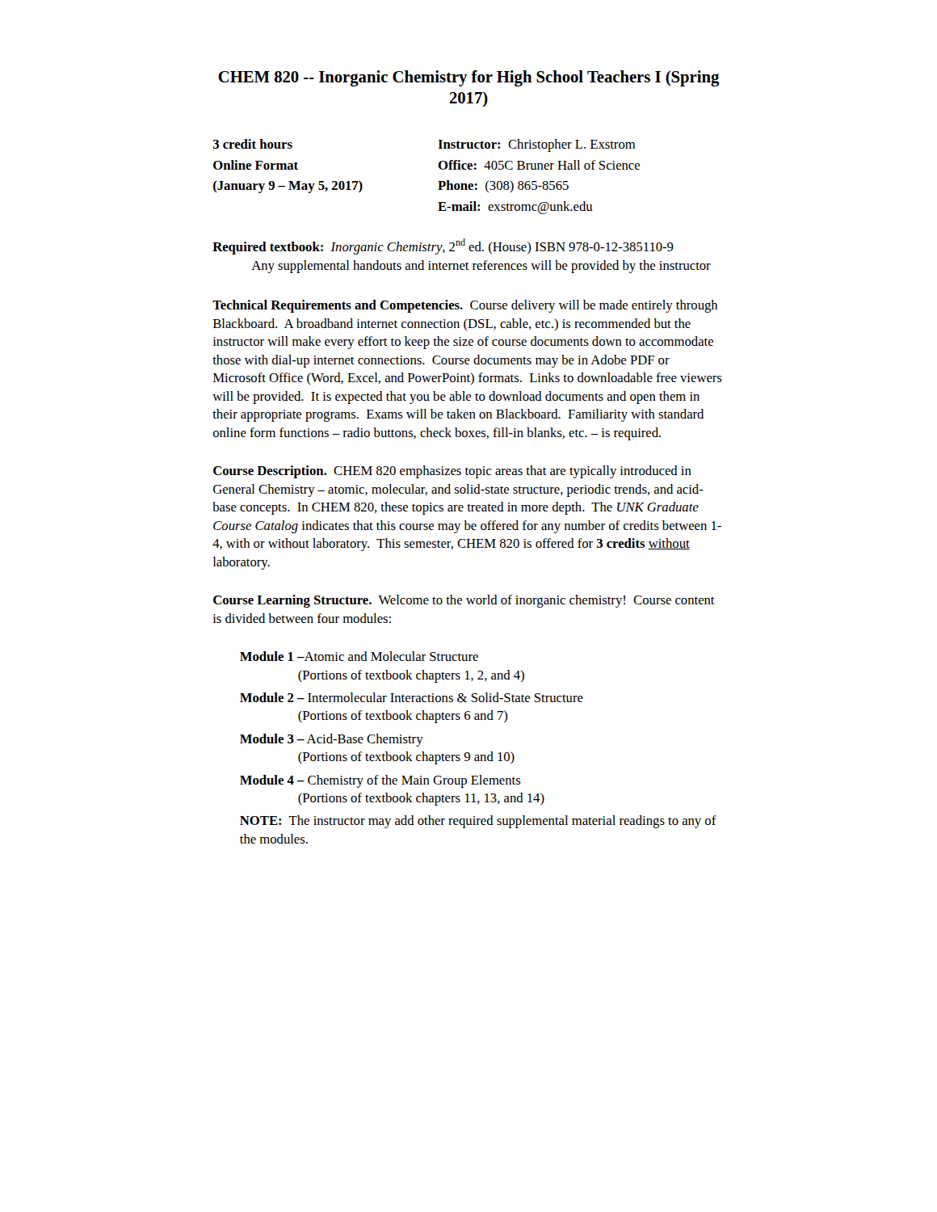CHEM 820 -- Inorganic Chemistry for High School Teachers I (Spring 2017)
| 3 credit hours Online Format (January 9 – May 5, 2017) | Instructor: Christopher L. Exstrom Office: 405C Bruner Hall of Science Phone: (308) 865-8565 E-mail: exstromc@unk.edu |
Required textbook: Inorganic Chemistry, 2nd ed. (House) ISBN 978-0-12-385110-9 Any supplemental handouts and internet references will be provided by the instructor
Technical Requirements and Competencies. Course delivery will be made entirely through Blackboard. A broadband internet connection (DSL, cable, etc.) is recommended but the instructor will make every effort to keep the size of course documents down to accommodate those with dial-up internet connections. Course documents may be in Adobe PDF or Microsoft Office (Word, Excel, and PowerPoint) formats. Links to downloadable free viewers will be provided. It is expected that you be able to download documents and open them in their appropriate programs. Exams will be taken on Blackboard. Familiarity with standard online form functions – radio buttons, check boxes, fill-in blanks, etc. – is required.
Course Description. CHEM 820 emphasizes topic areas that are typically introduced in General Chemistry – atomic, molecular, and solid-state structure, periodic trends, and acid-base concepts. In CHEM 820, these topics are treated in more depth. The UNK Graduate Course Catalog indicates that this course may be offered for any number of credits between 1-4, with or without laboratory. This semester, CHEM 820 is offered for 3 credits without laboratory.
Course Learning Structure. Welcome to the world of inorganic chemistry! Course content is divided between four modules:
Module 1 –Atomic and Molecular Structure (Portions of textbook chapters 1, 2, and 4)
Module 2 – Intermolecular Interactions & Solid-State Structure (Portions of textbook chapters 6 and 7)
Module 3 – Acid-Base Chemistry (Portions of textbook chapters 9 and 10)
Module 4 – Chemistry of the Main Group Elements (Portions of textbook chapters 11, 13, and 14)
NOTE: The instructor may add other required supplemental material readings to any of the modules.